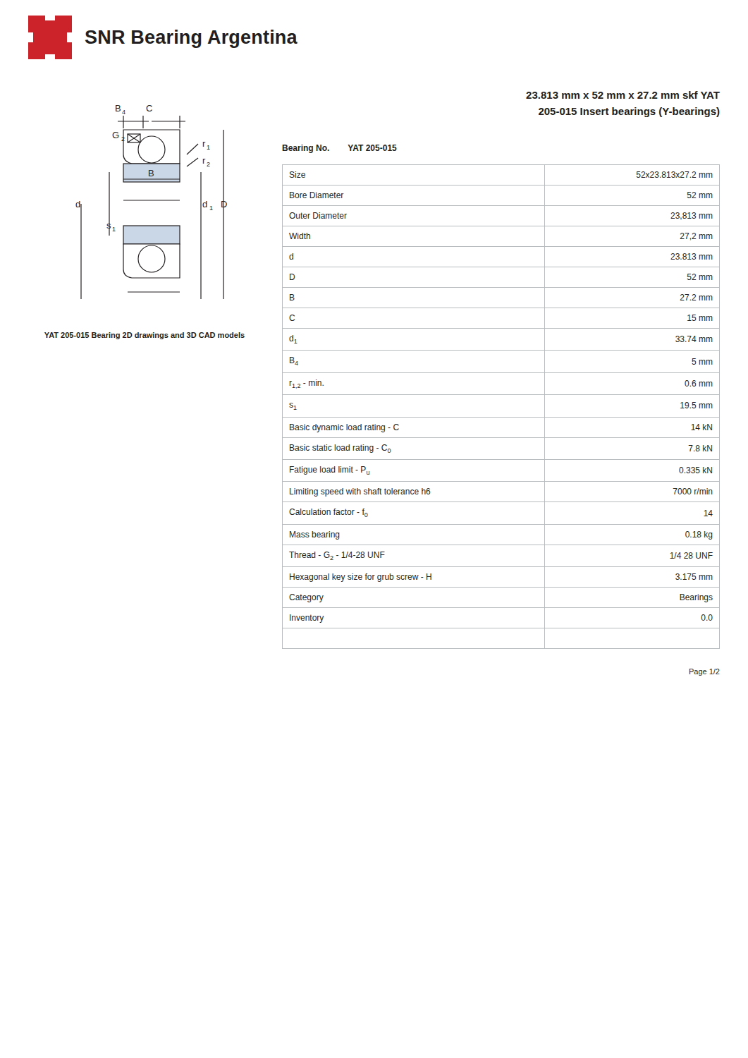SNR Bearing Argentina
B4 C G2 r1 r2 B d d1 D s1
YAT 205-015 Bearing 2D drawings and 3D CAD models
23.813 mm x 52 mm x 27.2 mm skf YAT
205-015 Insert bearings (Y-bearings)
Bearing No. YAT 205-015
| Size | 52x23.813x27.2 mm |
| Bore Diameter | 52 mm |
| Outer Diameter | 23,813 mm |
| Width | 27,2 mm |
| d | 23.813 mm |
| D | 52 mm |
| B | 27.2 mm |
| C | 15 mm |
| d 1 | 33.74 mm |
| B 4 | 5 mm |
| r 1,2 - min. | 0.6 mm |
| s 1 | 19.5 mm |
| Basic dynamic load rating - C | 14 kN |
| Basic static load rating - C 0 | 7.8 kN |
| Fatigue load limit - P u | 0.335 kN |
| Limiting speed with shaft tolerance h6 | 7000 r/min |
| Calculation factor - f 0 | 14 |
| Mass bearing | 0.18 kg |
| Thread - G 2 - 1/4-28 UNF | 1/4 28 UNF |
| Hexagonal key size for grub screw - H | 3.175 mm |
| Category | Bearings |
| Inventory | 0.0 |
Page 1/2